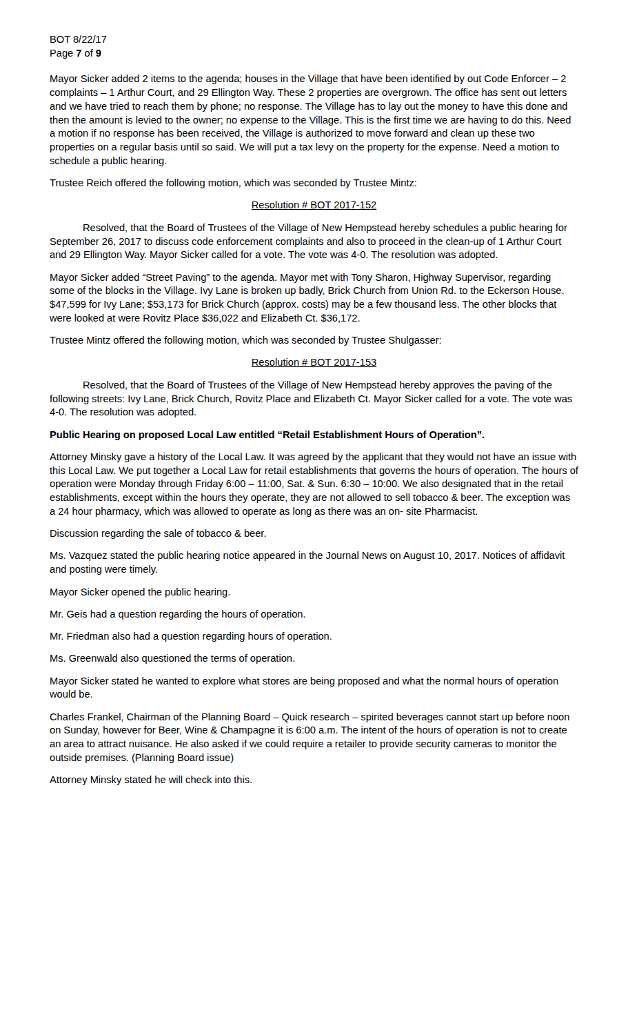BOT 8/22/17
Page 7 of 9
Mayor Sicker added 2 items to the agenda; houses in the Village that have been identified by out Code Enforcer – 2 complaints – 1 Arthur Court, and 29 Ellington Way. These 2 properties are overgrown. The office has sent out letters and we have tried to reach them by phone; no response. The Village has to lay out the money to have this done and then the amount is levied to the owner; no expense to the Village. This is the first time we are having to do this. Need a motion if no response has been received, the Village is authorized to move forward and clean up these two properties on a regular basis until so said. We will put a tax levy on the property for the expense. Need a motion to schedule a public hearing.
Trustee Reich offered the following motion, which was seconded by Trustee Mintz:
Resolution # BOT 2017-152
Resolved, that the Board of Trustees of the Village of New Hempstead hereby schedules a public hearing for September 26, 2017 to discuss code enforcement complaints and also to proceed in the clean-up of 1 Arthur Court and 29 Ellington Way. Mayor Sicker called for a vote. The vote was 4-0. The resolution was adopted.
Mayor Sicker added “Street Paving” to the agenda. Mayor met with Tony Sharon, Highway Supervisor, regarding some of the blocks in the Village. Ivy Lane is broken up badly, Brick Church from Union Rd. to the Eckerson House. $47,599 for Ivy Lane; $53,173 for Brick Church (approx. costs) may be a few thousand less. The other blocks that were looked at were Rovitz Place $36,022 and Elizabeth Ct. $36,172.
Trustee Mintz offered the following motion, which was seconded by Trustee Shulgasser:
Resolution # BOT 2017-153
Resolved, that the Board of Trustees of the Village of New Hempstead hereby approves the paving of the following streets: Ivy Lane, Brick Church, Rovitz Place and Elizabeth Ct. Mayor Sicker called for a vote. The vote was 4-0. The resolution was adopted.
Public Hearing on proposed Local Law entitled “Retail Establishment Hours of Operation”.
Attorney Minsky gave a history of the Local Law. It was agreed by the applicant that they would not have an issue with this Local Law. We put together a Local Law for retail establishments that governs the hours of operation. The hours of operation were Monday through Friday 6:00 – 11:00, Sat. & Sun. 6:30 – 10:00. We also designated that in the retail establishments, except within the hours they operate, they are not allowed to sell tobacco & beer. The exception was a 24 hour pharmacy, which was allowed to operate as long as there was an on- site Pharmacist.
Discussion regarding the sale of tobacco & beer.
Ms. Vazquez stated the public hearing notice appeared in the Journal News on August 10, 2017. Notices of affidavit and posting were timely.
Mayor Sicker opened the public hearing.
Mr. Geis had a question regarding the hours of operation.
Mr. Friedman also had a question regarding hours of operation.
Ms. Greenwald also questioned the terms of operation.
Mayor Sicker stated he wanted to explore what stores are being proposed and what the normal hours of operation would be.
Charles Frankel, Chairman of the Planning Board – Quick research – spirited beverages cannot start up before noon on Sunday, however for Beer, Wine & Champagne it is 6:00 a.m. The intent of the hours of operation is not to create an area to attract nuisance. He also asked if we could require a retailer to provide security cameras to monitor the outside premises. (Planning Board issue)
Attorney Minsky stated he will check into this.